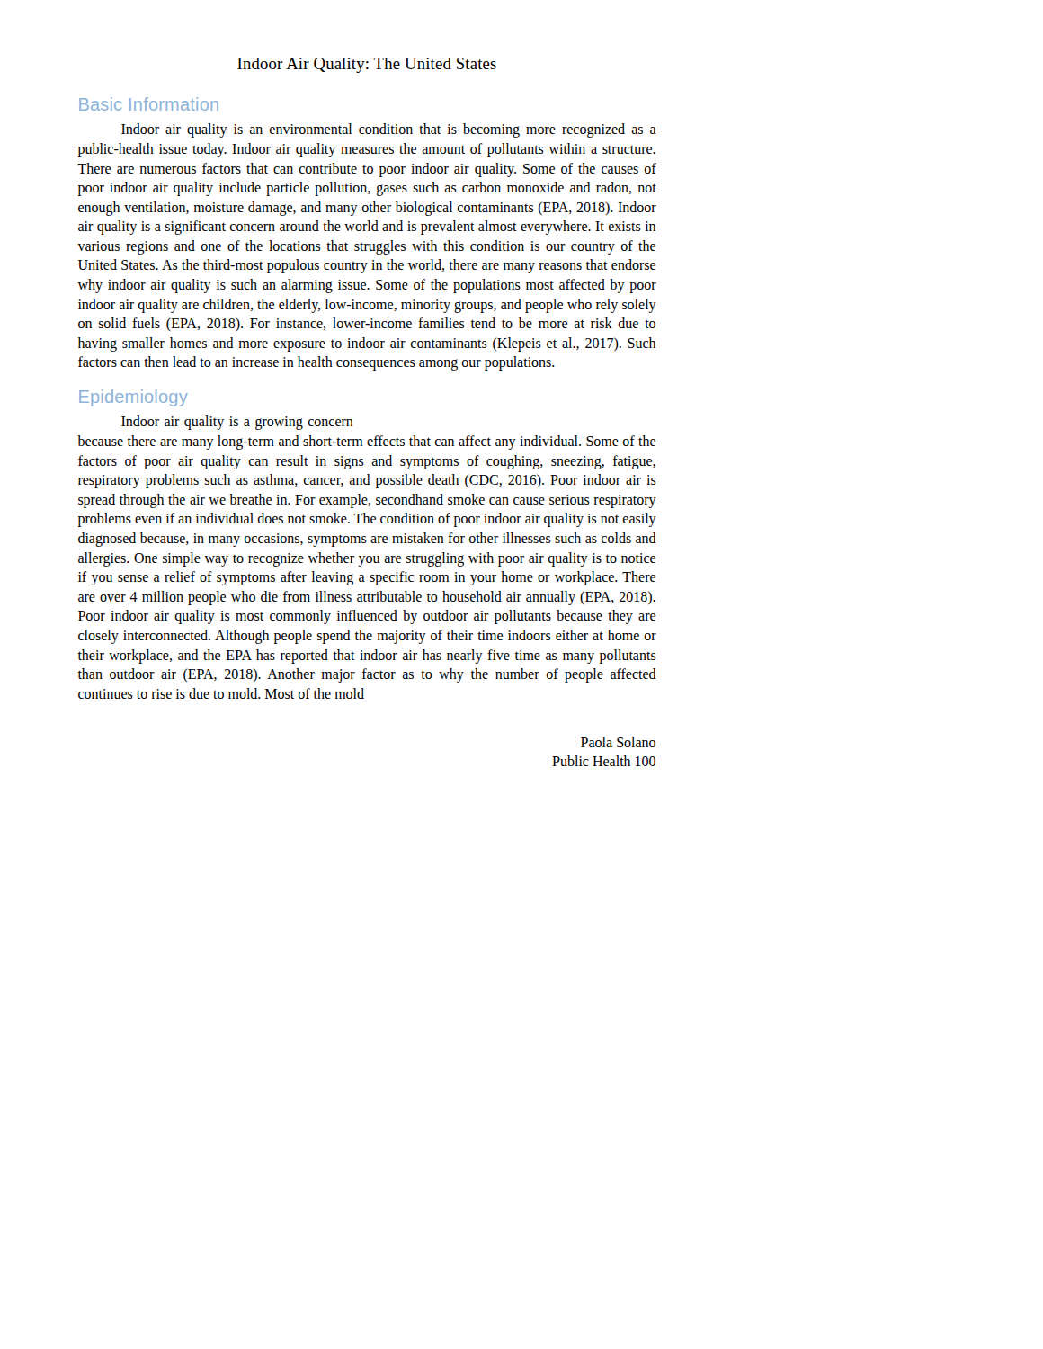Indoor Air Quality: The United States
Basic Information
Indoor air quality is an environmental condition that is becoming more recognized as a public-health issue today. Indoor air quality measures the amount of pollutants within a structure. There are numerous factors that can contribute to poor indoor air quality. Some of the causes of poor indoor air quality include particle pollution, gases such as carbon monoxide and radon, not enough ventilation, moisture damage, and many other biological contaminants (EPA, 2018). Indoor air quality is a significant concern around the world and is prevalent almost everywhere. It exists in various regions and one of the locations that struggles with this condition is our country of the United States. As the third-most populous country in the world, there are many reasons that endorse why indoor air quality is such an alarming issue. Some of the populations most affected by poor indoor air quality are children, the elderly, low-income, minority groups, and people who rely solely on solid fuels (EPA, 2018). For instance, lower-income families tend to be more at risk due to having smaller homes and more exposure to indoor air contaminants (Klepeis et al., 2017). Such factors can then lead to an increase in health consequences among our populations.
Epidemiology
Indoor air quality is a growing concern because there are many long-term and short-term effects that can affect any individual. Some of the factors of poor air quality can result in signs and symptoms of coughing, sneezing, fatigue, respiratory problems such as asthma, cancer, and possible death (CDC, 2016). Poor indoor air is spread through the air we breathe in. For example, secondhand smoke can cause serious respiratory problems even if an individual does not smoke. The condition of poor indoor air quality is not easily diagnosed because, in many occasions, symptoms are mistaken for other illnesses such as colds and allergies. One simple way to recognize whether you are struggling with poor air quality is to notice if you sense a relief of symptoms after leaving a specific room in your home or workplace. There are over 4 million people who die from illness attributable to household air annually (EPA, 2018). Poor indoor air quality is most commonly influenced by outdoor air pollutants because they are closely interconnected. Although people spend the majority of their time indoors either at home or their workplace, and the EPA has reported that indoor air has nearly five time as many pollutants than outdoor air (EPA, 2018). Another major factor as to why the number of people affected continues to rise is due to mold. Most of the mold
Paola Solano
Public Health 100